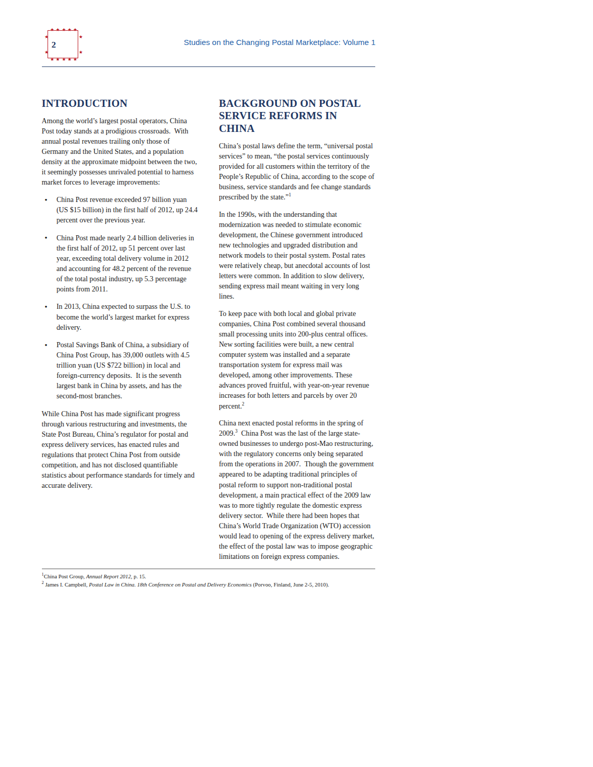★★★★★
★★★★★
★
★
★
★
2
Studies on the Changing Postal Marketplace: Volume 1
INTRODUCTION
Among the world’s largest postal operators, China Post today stands at a prodigious crossroads. With annual postal revenues trailing only those of Germany and the United States, and a population density at the approximate midpoint between the two, it seemingly possesses unrivaled potential to harness market forces to leverage improvements:
China Post revenue exceeded 97 billion yuan (US $15 billion) in the first half of 2012, up 24.4 percent over the previous year.
China Post made nearly 2.4 billion deliveries in the first half of 2012, up 51 percent over last year, exceeding total delivery volume in 2012 and accounting for 48.2 percent of the revenue of the total postal industry, up 5.3 percentage points from 2011.
In 2013, China expected to surpass the U.S. to become the world’s largest market for express delivery.
Postal Savings Bank of China, a subsidiary of China Post Group, has 39,000 outlets with 4.5 trillion yuan (US $722 billion) in local and foreign-currency deposits. It is the seventh largest bank in China by assets, and has the second-most branches.
While China Post has made significant progress through various restructuring and investments, the State Post Bureau, China’s regulator for postal and express delivery services, has enacted rules and regulations that protect China Post from outside competition, and has not disclosed quantifiable statistics about performance standards for timely and accurate delivery.
BACKGROUND ON POSTAL
SERVICE REFORMS IN CHINA
China’s postal laws define the term, “universal postal services” to mean, “the postal services continuously provided for all customers within the territory of the People’s Republic of China, according to the scope of business, service standards and fee change standards prescribed by the state.”1
In the 1990s, with the understanding that modernization was needed to stimulate economic development, the Chinese government introduced new technologies and upgraded distribution and network models to their postal system. Postal rates were relatively cheap, but anecdotal accounts of lost letters were common. In addition to slow delivery, sending express mail meant waiting in very long lines.
To keep pace with both local and global private companies, China Post combined several thousand small processing units into 200-plus central offices. New sorting facilities were built, a new central computer system was installed and a separate transportation system for express mail was developed, among other improvements. These advances proved fruitful, with year-on-year revenue increases for both letters and parcels by over 20 percent.2
China next enacted postal reforms in the spring of 2009.3 China Post was the last of the large state-owned businesses to undergo post-Mao restructuring, with the regulatory concerns only being separated from the operations in 2007. Though the government appeared to be adapting traditional principles of postal reform to support non-traditional postal development, a main practical effect of the 2009 law was to more tightly regulate the domestic express delivery sector. While there had been hopes that China’s World Trade Organization (WTO) accession would lead to opening of the express delivery market, the effect of the postal law was to impose geographic limitations on foreign express companies.
1China Post Group, Annual Report 2012, p. 15.
2 James I. Campbell, Postal Law in China. 18th Conference on Postal and Delivery Economics (Porvoo, Finland, June 2-5, 2010).